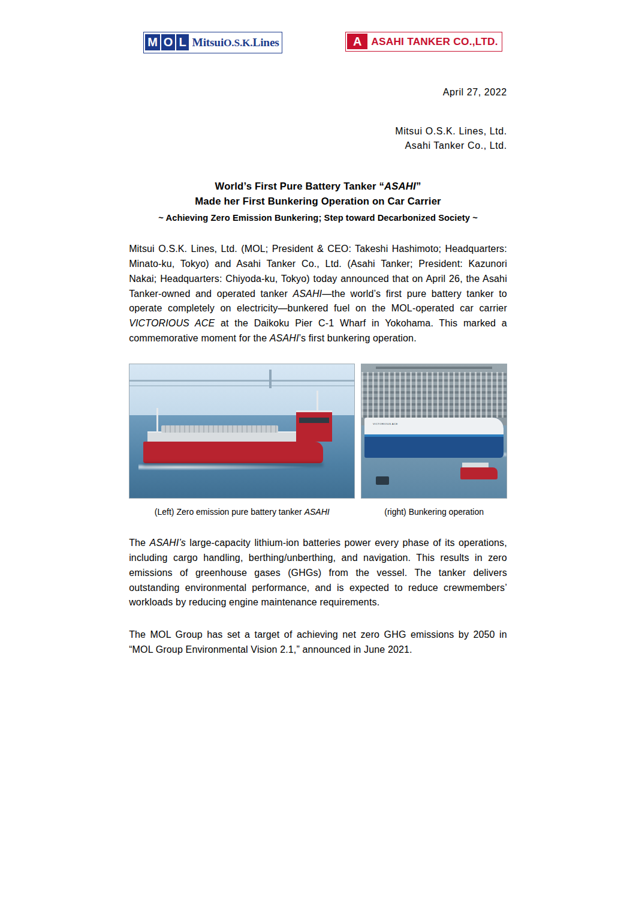MOL
MitsuiO.S.K. Lines
ASAHI TANKER CO.,LTD.
April 27, 2022
Mitsui O.S.K. Lines, Ltd.
Asahi Tanker Co., Ltd.
World’s First Pure Battery Tanker “ASAHI”
Made her First Bunkering Operation on Car Carrier
~ Achieving Zero Emission Bunkering; Step toward Decarbonized Society ~
Mitsui O.S.K. Lines, Ltd. (MOL; President & CEO: Takeshi Hashimoto; Headquarters: Minato-ku, Tokyo) and Asahi Tanker Co., Ltd. (Asahi Tanker; President: Kazunori Nakai; Headquarters: Chiyoda-ku, Tokyo) today announced that on April 26, the Asahi Tanker-owned and operated tanker ASAHI—the world’s first pure battery tanker to operate completely on electricity—bunkered fuel on the MOL-operated car carrier VICTORIOUS ACE at the Daikoku Pier C-1 Wharf in Yokohama. This marked a commemorative moment for the ASAHI’s first bunkering operation.
VICTORIOUS ACE
(Left) Zero emission pure battery tanker ASAHI
(right) Bunkering operation
The ASAHI’s large-capacity lithium-ion batteries power every phase of its operations, including cargo handling, berthing/unberthing, and navigation. This results in zero emissions of greenhouse gases (GHGs) from the vessel. The tanker delivers outstanding environmental performance, and is expected to reduce crewmembers’ workloads by reducing engine maintenance requirements.
The MOL Group has set a target of achieving net zero GHG emissions by 2050 in “MOL Group Environmental Vision 2.1,” announced in June 2021.